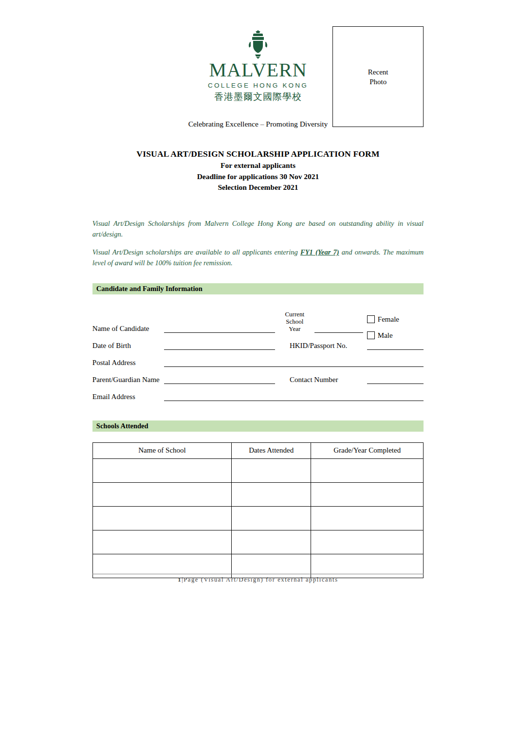MALVERN
COLLEGE HONG KONG
香港墨爾文國際學校
Recent
Photo
Celebrating Excellence – Promoting Diversity
VISUAL ART/DESIGN SCHOLARSHIP APPLICATION FORM
For external applicants
Deadline for applications 30 Nov 2021
Selection December 2021
Visual Art/Design Scholarships from Malvern College Hong Kong are based on outstanding ability in visual art/design.
Visual Art/Design scholarships are available to all applicants entering FY1 (Year 7) and onwards. The maximum level of award will be 100% tuition fee remission.
Candidate and Family Information
| Name of Candidate | | Current School Year | | Female Male |
| Date of Birth | | HKID/Passport No. | |
| Postal Address | |
| Parent/Guardian Name | | Contact Number | |
| Email Address | |
Schools Attended
| Name of School | Dates Attended | Grade/Year Completed |
| --- | --- | --- |
1|Page (Visual Art/Design) for external applicants